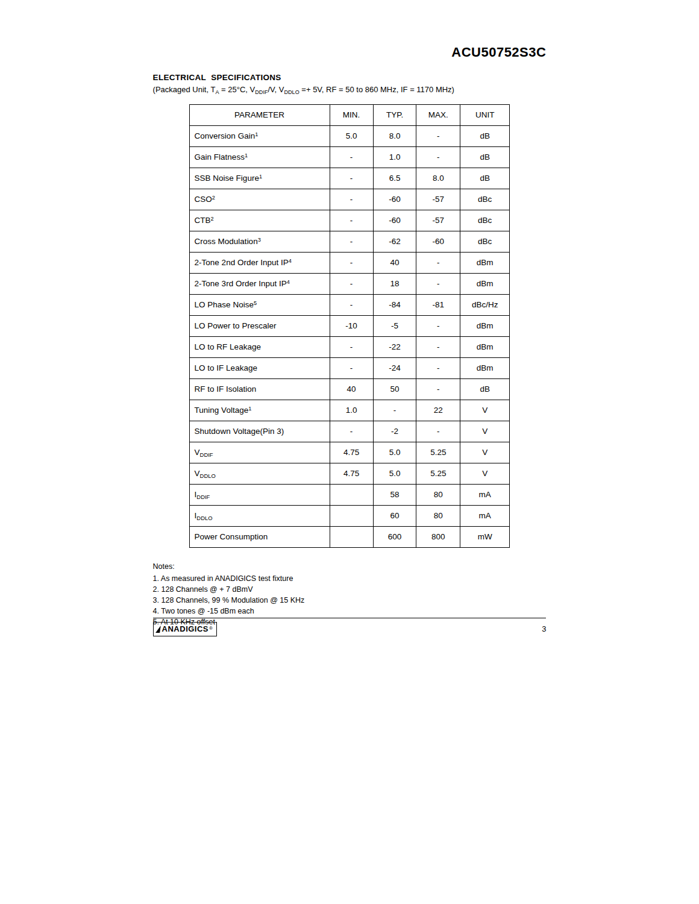ACU50752S3C
ELECTRICAL SPECIFICATIONS
(Packaged Unit, TA = 25°C, VDDIF/V, VDDLO =+ 5V, RF = 50 to 860 MHz, IF = 1170 MHz)
| PARAMETER | MIN. | TYP. | MAX. | UNIT |
| --- | --- | --- | --- | --- |
| Conversion Gain 1 | 5.0 | 8.0 | - | dB |
| Gain Flatness 1 | - | 1.0 | - | dB |
| SSB Noise Figure 1 | - | 6.5 | 8.0 | dB |
| CSO 2 | - | -60 | -57 | dBc |
| CTB 2 | - | -60 | -57 | dBc |
| Cross Modulation 3 | - | -62 | -60 | dBc |
| 2-Tone 2nd Order Input IP 4 | - | 40 | - | dBm |
| 2-Tone 3rd Order Input IP 4 | - | 18 | - | dBm |
| LO Phase Noise 5 | - | -84 | -81 | dBc/Hz |
| LO Power to Prescaler | -10 | -5 | - | dBm |
| LO to RF Leakage | - | -22 | - | dBm |
| LO to IF Leakage | - | -24 | - | dBm |
| RF to IF Isolation | 40 | 50 | - | dB |
| Tuning Voltage 1 | 1.0 | - | 22 | V |
| Shutdown Voltage(Pin 3) | - | -2 | - | V |
| V DDIF | 4.75 | 5.0 | 5.25 | V |
| V DDLO | 4.75 | 5.0 | 5.25 | V |
| I DDIF | | 58 | 80 | mA |
| I DDLO | | 60 | 80 | mA |
| Power Consumption | | 600 | 800 | mW |
Notes:
1. As measured in ANADIGICS test fixture
2. 128 Channels @ + 7 dBmV
3. 128 Channels, 99 % Modulation @ 15 KHz
4. Two tones @ -15 dBm each
5. At 10 KHz offset
ANADIGICS® 3